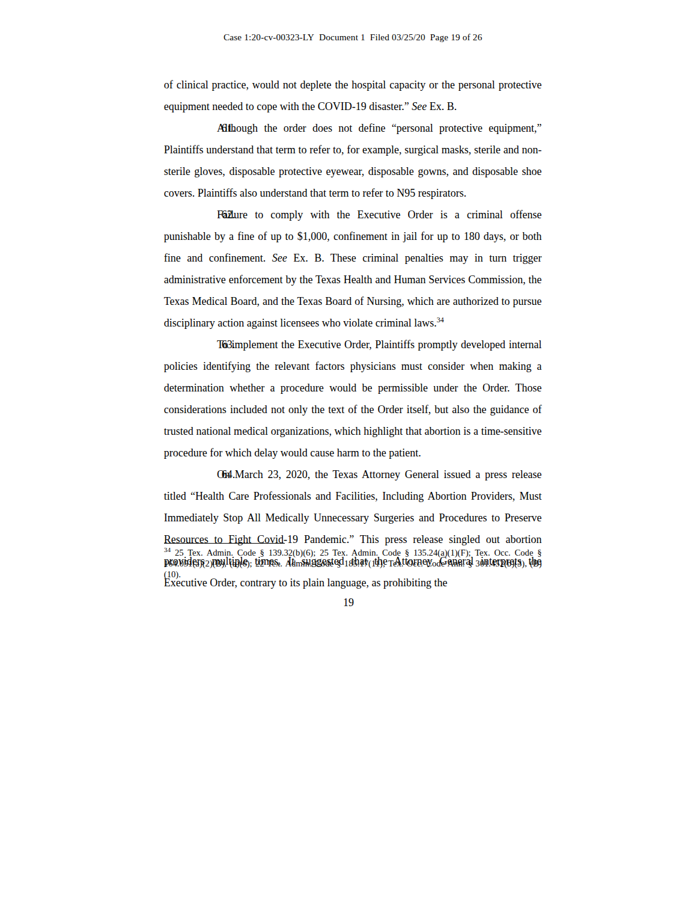Case 1:20-cv-00323-LY Document 1 Filed 03/25/20 Page 19 of 26
of clinical practice, would not deplete the hospital capacity or the personal protective equipment needed to cope with the COVID-19 disaster.” See Ex. B.
61. Although the order does not define “personal protective equipment,” Plaintiffs understand that term to refer to, for example, surgical masks, sterile and non-sterile gloves, disposable protective eyewear, disposable gowns, and disposable shoe covers. Plaintiffs also understand that term to refer to N95 respirators.
62. Failure to comply with the Executive Order is a criminal offense punishable by a fine of up to $1,000, confinement in jail for up to 180 days, or both fine and confinement. See Ex. B. These criminal penalties may in turn trigger administrative enforcement by the Texas Health and Human Services Commission, the Texas Medical Board, and the Texas Board of Nursing, which are authorized to pursue disciplinary action against licensees who violate criminal laws.34
63. To implement the Executive Order, Plaintiffs promptly developed internal policies identifying the relevant factors physicians must consider when making a determination whether a procedure would be permissible under the Order. Those considerations included not only the text of the Order itself, but also the guidance of trusted national medical organizations, which highlight that abortion is a time-sensitive procedure for which delay would cause harm to the patient.
64. On March 23, 2020, the Texas Attorney General issued a press release titled “Health Care Professionals and Facilities, Including Abortion Providers, Must Immediately Stop All Medically Unnecessary Surgeries and Procedures to Preserve Resources to Fight Covid-19 Pandemic.” This press release singled out abortion providers multiple times. It suggested that the Attorney General interprets the Executive Order, contrary to its plain language, as prohibiting the
34 25 Tex. Admin. Code § 139.32(b)(6); 25 Tex. Admin. Code § 135.24(a)(1)(F); Tex. Occ. Code § 164.051(a)(2)(B), (a)(6); 22 Tex. Admin. Code § 185.17(11); Tex. Occ. Code Ann. § 301.452(b)(3), (B)(10).
19